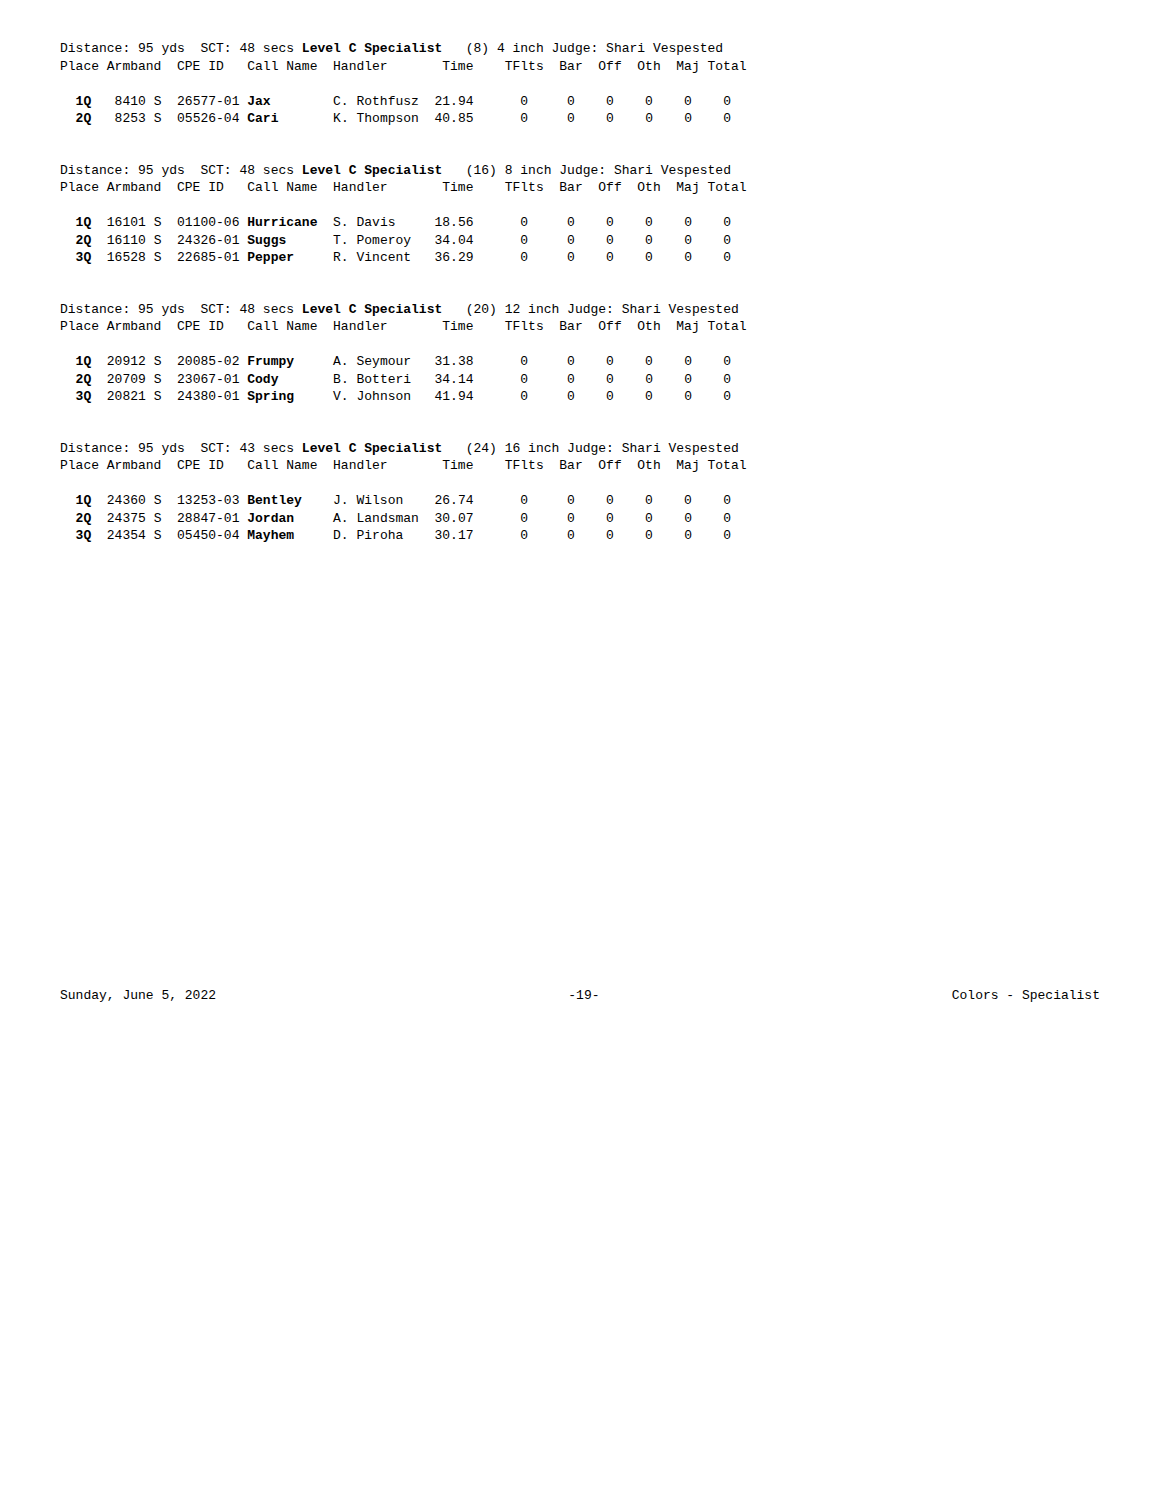Distance: 95 yds  SCT: 48 secs Level C Specialist   (8) 4 inch Judge: Shari Vespested
Place Armband  CPE ID   Call Name  Handler       Time    TFlts  Bar  Off  Oth  Maj Total

  1Q   8410 S  26577-01 Jax        C. Rothfusz  21.94      0     0    0    0    0    0
  2Q   8253 S  05526-04 Cari       K. Thompson  40.85      0     0    0    0    0    0
Distance: 95 yds  SCT: 48 secs Level C Specialist   (16) 8 inch Judge: Shari Vespested
Place Armband  CPE ID   Call Name  Handler       Time    TFlts  Bar  Off  Oth  Maj Total

  1Q  16101 S  01100-06 Hurricane  S. Davis     18.56      0     0    0    0    0    0
  2Q  16110 S  24326-01 Suggs      T. Pomeroy   34.04      0     0    0    0    0    0
  3Q  16528 S  22685-01 Pepper     R. Vincent   36.29      0     0    0    0    0    0
Distance: 95 yds  SCT: 48 secs Level C Specialist   (20) 12 inch Judge: Shari Vespested
Place Armband  CPE ID   Call Name  Handler       Time    TFlts  Bar  Off  Oth  Maj Total

  1Q  20912 S  20085-02 Frumpy     A. Seymour   31.38      0     0    0    0    0    0
  2Q  20709 S  23067-01 Cody       B. Botteri   34.14      0     0    0    0    0    0
  3Q  20821 S  24380-01 Spring     V. Johnson   41.94      0     0    0    0    0    0
Distance: 95 yds  SCT: 43 secs Level C Specialist   (24) 16 inch Judge: Shari Vespested
Place Armband  CPE ID   Call Name  Handler       Time    TFlts  Bar  Off  Oth  Maj Total

  1Q  24360 S  13253-03 Bentley    J. Wilson    26.74      0     0    0    0    0    0
  2Q  24375 S  28847-01 Jordan     A. Landsman  30.07      0     0    0    0    0    0
  3Q  24354 S  05450-04 Mayhem     D. Piroha    30.17      0     0    0    0    0    0
Sunday, June 5, 2022 -19- Colors - Specialist